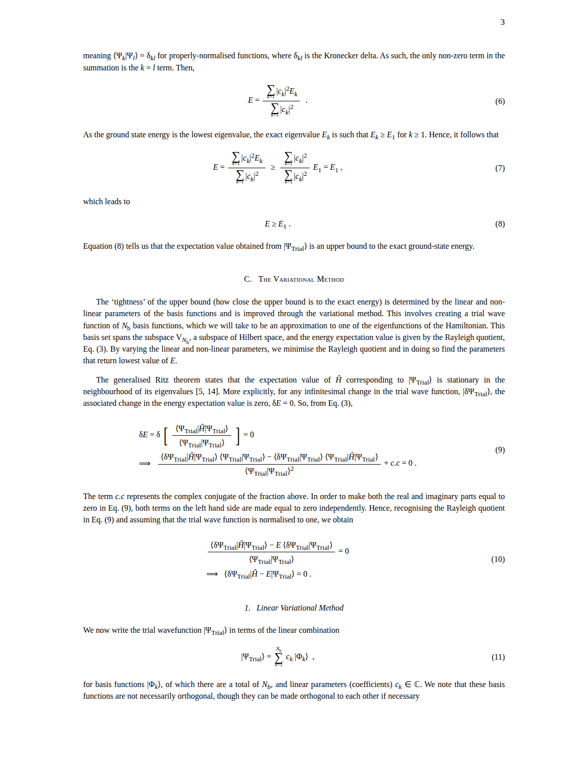3
meaning ⟨Ψk|Ψl⟩ = δkl for properly-normalised functions, where δkl is the Kronecker delta. As such, the only non-zero term in the summation is the k = l term. Then,
E = ∑k=1|ck|2Ek ∑k=1|ck|2 .
(6)
As the ground state energy is the lowest eigenvalue, the exact eigenvalue Ek is such that Ek ≥ E1 for k ≥ 1. Hence, it follows that
E = ∑k=1|ck|2Ek ∑k=1|ck|2 ≥ ∑k=1|ck|2 ∑k=1|ck|2 E1 = E1 ,
(7)
which leads to
E ≥ E1 .
(8)
Equation (8) tells us that the expectation value obtained from |ΨTrial⟩ is an upper bound to the exact ground-state energy.
C. The Variational Method
The ‘tightness’ of the upper bound (how close the upper bound is to the exact energy) is determined by the linear and non-linear parameters of the basis functions and is improved through the variational method. This involves creating a trial wave function of Nb basis functions, which we will take to be an approximation to one of the eigenfunctions of the Hamiltonian. This basis set spans the subspace VNb, a subspace of Hilbert space, and the energy expectation value is given by the Rayleigh quotient, Eq. (3). By varying the linear and non-linear parameters, we minimise the Rayleigh quotient and in doing so find the parameters that return lowest value of E.
The generalised Ritz theorem states that the expectation value of Ĥ corresponding to |ΨTrial⟩ is stationary in the neighbourhood of its eigenvalues [5, 14]. More explicitly, for any infinitesimal change in the trial wave function, |δΨTrial⟩, the associated change in the energy expectation value is zero, δE = 0. So, from Eq. (3),
δE = δ [ ⟨ΨTrial|Ĥ|ΨTrial⟩ ⟨ΨTrial|ΨTrial⟩ ] = 0
⟹ ⟨δΨTrial|Ĥ|ΨTrial⟩ ⟨ΨTrial|ΨTrial⟩ − ⟨δΨTrial|ΨTrial⟩ ⟨ΨTrial|Ĥ|ΨTrial⟩ ⟨ΨTrial|ΨTrial⟩2 + c.c = 0 .
(9)
The term c.c represents the complex conjugate of the fraction above. In order to make both the real and imaginary parts equal to zero in Eq. (9), both terms on the left hand side are made equal to zero independently. Hence, recognising the Rayleigh quotient in Eq. (9) and assuming that the trial wave function is normalised to one, we obtain
⟨δΨTrial|Ĥ|ΨTrial⟩ − E ⟨δΨTrial|ΨTrial⟩ ⟨ΨTrial|ΨTrial⟩ = 0
⟹ ⟨δΨTrial|Ĥ − E|ΨTrial⟩ = 0 .
(10)
1. Linear Variational Method
We now write the trial wavefunction |ΨTrial⟩ in terms of the linear combination
|ΨTrial⟩ = Nb∑k=1 ck |Φk⟩ ,
(11)
for basis functions |Φk⟩, of which there are a total of Nb, and linear parameters (coefficients) ck ∈ ℂ. We note that these basis functions are not necessarily orthogonal, though they can be made orthogonal to each other if necessary